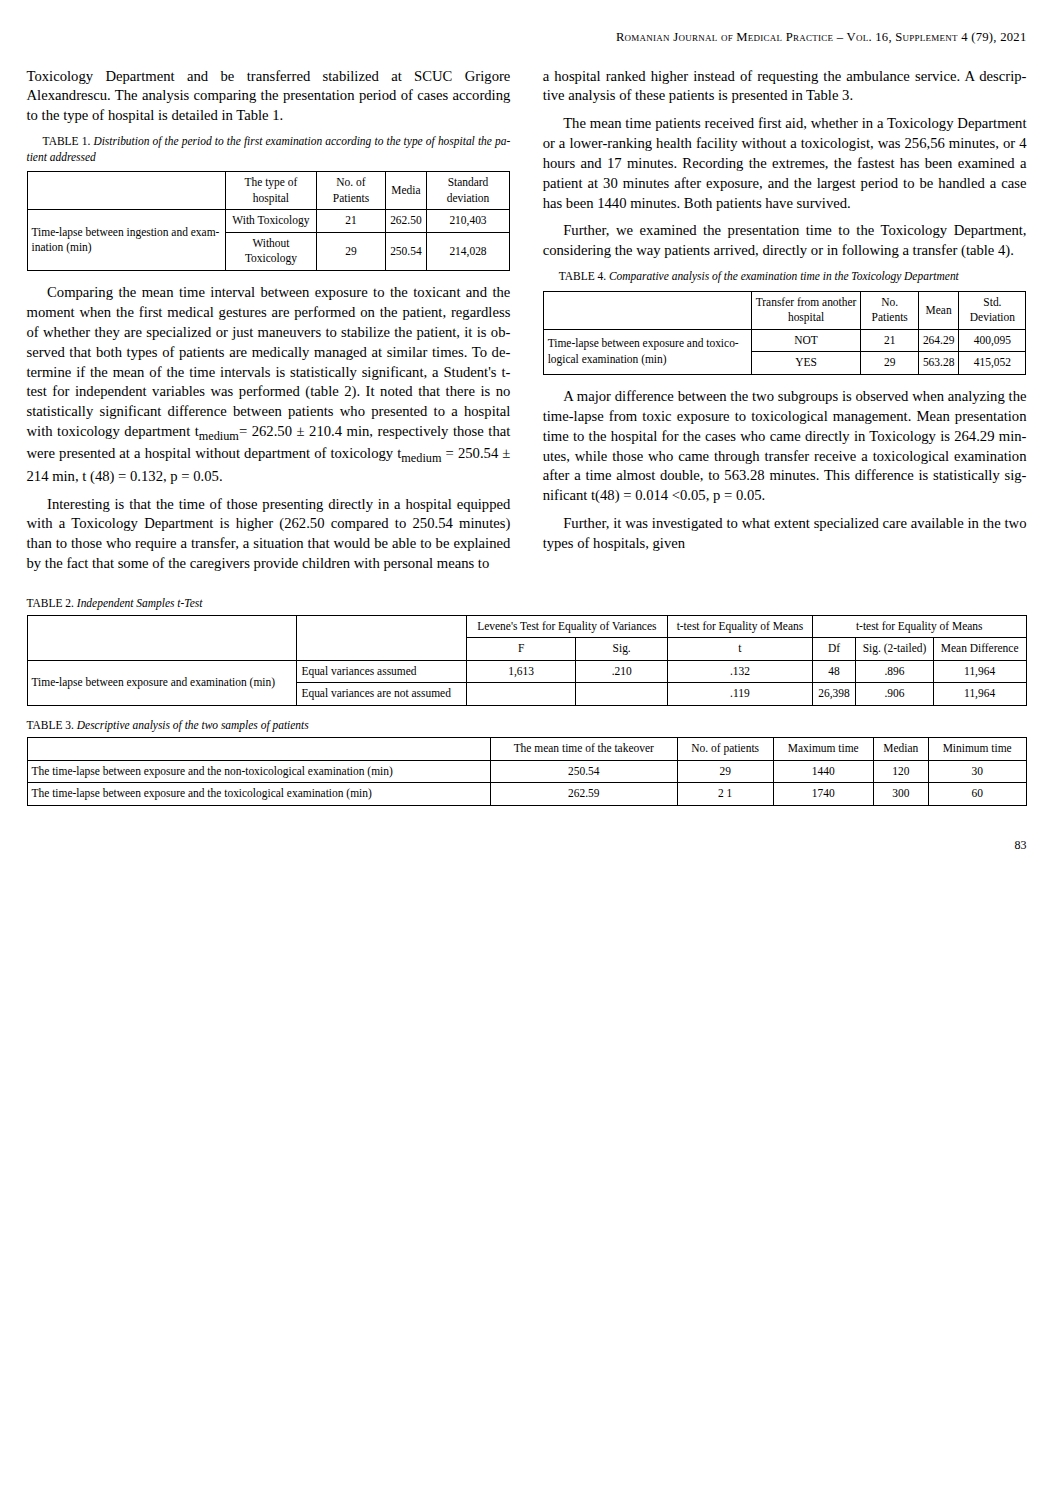Romanian Journal of Medical Practice – Vol. 16, Supplement 4 (79), 2021
Toxicology Department and be transferred stabilized at SCUC Grigore Alexandrescu. The analysis comparing the presentation period of cases according to the type of hospital is detailed in Table 1.
TABLE 1. Distribution of the period to the first examination according to the type of hospital the patient addressed
| | The type of hospital | No. of Patients | Media | Standard deviation |
| --- | --- | --- | --- | --- |
| Time-lapse between ingestion and examination (min) | With Toxicology | 21 | 262.50 | 210,403 |
| Without Toxicology | 29 | 250.54 | 214,028 |
Comparing the mean time interval between exposure to the toxicant and the moment when the first medical gestures are performed on the patient, regardless of whether they are specialized or just maneuvers to stabilize the patient, it is observed that both types of patients are medically managed at similar times. To determine if the mean of the time intervals is statistically significant, a Student's t-test for independent variables was performed (table 2). It noted that there is no statistically significant difference between patients who presented to a hospital with toxicology department tmedium= 262.50 ± 210.4 min, respectively those that were presented at a hospital without department of toxicology tmedium = 250.54 ± 214 min, t (48) = 0.132, p = 0.05.
Interesting is that the time of those presenting directly in a hospital equipped with a Toxicology Department is higher (262.50 compared to 250.54 minutes) than to those who require a transfer, a situation that would be able to be explained by the fact that some of the caregivers provide children with personal means to
a hospital ranked higher instead of requesting the ambulance service. A descriptive analysis of these patients is presented in Table 3.
The mean time patients received first aid, whether in a Toxicology Department or a lower-ranking health facility without a toxicologist, was 256,56 minutes, or 4 hours and 17 minutes. Recording the extremes, the fastest has been examined a patient at 30 minutes after exposure, and the largest period to be handled a case has been 1440 minutes. Both patients have survived.
Further, we examined the presentation time to the Toxicology Department, considering the way patients arrived, directly or in following a transfer (table 4).
TABLE 4. Comparative analysis of the examination time in the Toxicology Department
| | Transfer from another hospital | No. Patients | Mean | Std. Deviation |
| --- | --- | --- | --- | --- |
| Time-lapse between exposure and toxicological examination (min) | NOT | 21 | 264.29 | 400,095 |
| YES | 29 | 563.28 | 415,052 |
A major difference between the two subgroups is observed when analyzing the time-lapse from toxic exposure to toxicological management. Mean presentation time to the hospital for the cases who came directly in Toxicology is 264.29 minutes, while those who came through transfer receive a toxicological examination after a time almost double, to 563.28 minutes. This difference is statistically significant t(48) = 0.014 <0.05, p = 0.05.
Further, it was investigated to what extent specialized care available in the two types of hospitals, given
TABLE 2. Independent Samples t-Test
| | | Levene's Test for Equality of Variances | t-test for Equality of Means | t-test for Equality of Means |
| --- | --- | --- | --- | --- |
| F | Sig. | t | Df | Sig. (2-tailed) | Mean Difference |
| Time-lapse between exposure and examination (min) | Equal variances assumed | 1,613 | .210 | .132 | 48 | .896 | 11,964 |
| Equal variances are not assumed | | | .119 | 26,398 | .906 | 11,964 |
TABLE 3. Descriptive analysis of the two samples of patients
| | The mean time of the takeover | No. of patients | Maximum time | Median | Minimum time |
| --- | --- | --- | --- | --- | --- |
| The time-lapse between exposure and the non-toxicological examination (min) | 250.54 | 29 | 1440 | 120 | 30 |
| The time-lapse between exposure and the toxicological examination (min) | 262.59 | 2 1 | 1740 | 300 | 60 |
83